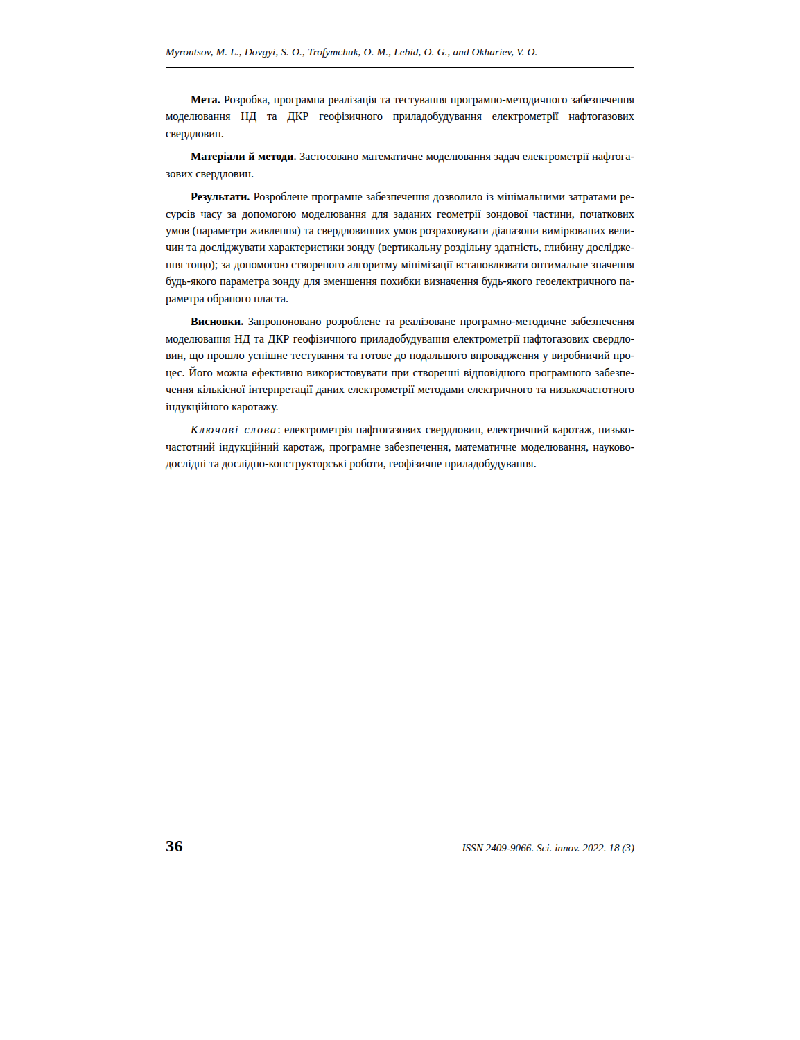Myrontsov, M. L., Dovgyi, S. O., Trofymchuk, O. M., Lebid, O. G., and Okhariev, V. O.
Мета. Розробка, програмна реалізація та тестування програмно-методичного забезпечення моделювання НД та ДКР геофізичного приладобудування електрометрії нафтогазових свердловин.
Матеріали й методи. Застосовано математичне моделювання задач електрометрії нафтогазових свердловин.
Результати. Розроблене програмне забезпечення дозволило із мінімальними затратами ресурсів часу за допомогою моделювання для заданих геометрії зондової частини, початкових умов (параметри живлення) та свердловинних умов розраховувати діапазони вимірюваних величин та досліджувати характеристики зонду (вертикальну роздільну здатність, глибину дослідження тощо); за допомогою створеного алгоритму мінімізації встановлювати оптимальне значення будь-якого параметра зонду для зменшення похибки визначення будь-якого геоелектричного параметра обраного пласта.
Висновки. Запропоновано розроблене та реалізоване програмно-методичне забезпечення моделювання НД та ДКР геофізичного приладобудування електрометрії нафтогазових свердловин, що прошло успішне тестування та готове до подальшого впровадження у виробничий процес. Його можна ефективно використовувати при створенні відповідного програмного забезпечення кількісної інтерпретації даних електрометрії методами електричного та низькочастотного індукційного каротажу.
Ключові слова: електрометрія нафтогазових свердловин, електричний каротаж, низькочастотний індукційний каротаж, програмне забезпечення, математичне моделювання, науково-дослідні та дослідно-конструкторські роботи, геофізичне приладобудування.
36
ISSN 2409-9066. Sci. innov. 2022. 18 (3)